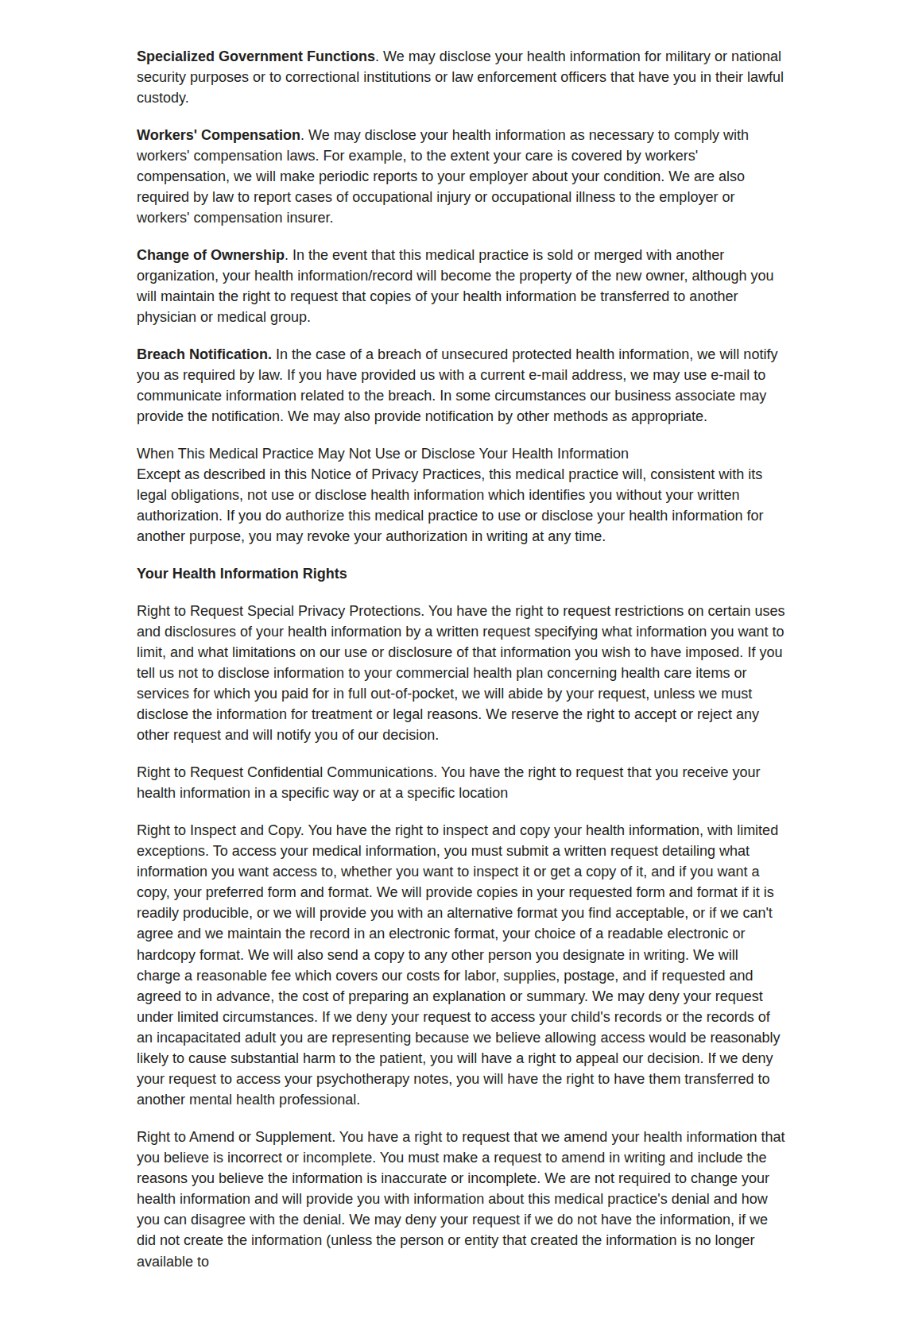Specialized Government Functions. We may disclose your health information for military or national security purposes or to correctional institutions or law enforcement officers that have you in their lawful custody.
Workers' Compensation. We may disclose your health information as necessary to comply with workers' compensation laws. For example, to the extent your care is covered by workers' compensation, we will make periodic reports to your employer about your condition. We are also required by law to report cases of occupational injury or occupational illness to the employer or workers' compensation insurer.
Change of Ownership. In the event that this medical practice is sold or merged with another organization, your health information/record will become the property of the new owner, although you will maintain the right to request that copies of your health information be transferred to another physician or medical group.
Breach Notification. In the case of a breach of unsecured protected health information, we will notify you as required by law. If you have provided us with a current e-mail address, we may use e-mail to communicate information related to the breach. In some circumstances our business associate may provide the notification. We may also provide notification by other methods as appropriate.
When This Medical Practice May Not Use or Disclose Your Health Information
Except as described in this Notice of Privacy Practices, this medical practice will, consistent with its legal obligations, not use or disclose health information which identifies you without your written authorization. If you do authorize this medical practice to use or disclose your health information for another purpose, you may revoke your authorization in writing at any time.
Your Health Information Rights
Right to Request Special Privacy Protections. You have the right to request restrictions on certain uses and disclosures of your health information by a written request specifying what information you want to limit, and what limitations on our use or disclosure of that information you wish to have imposed. If you tell us not to disclose information to your commercial health plan concerning health care items or services for which you paid for in full out-of-pocket, we will abide by your request, unless we must disclose the information for treatment or legal reasons. We reserve the right to accept or reject any other request and will notify you of our decision.
Right to Request Confidential Communications. You have the right to request that you receive your health information in a specific way or at a specific location
Right to Inspect and Copy. You have the right to inspect and copy your health information, with limited exceptions. To access your medical information, you must submit a written request detailing what information you want access to, whether you want to inspect it or get a copy of it, and if you want a copy, your preferred form and format. We will provide copies in your requested form and format if it is readily producible, or we will provide you with an alternative format you find acceptable, or if we can't agree and we maintain the record in an electronic format, your choice of a readable electronic or hardcopy format. We will also send a copy to any other person you designate in writing. We will charge a reasonable fee which covers our costs for labor, supplies, postage, and if requested and agreed to in advance, the cost of preparing an explanation or summary. We may deny your request under limited circumstances. If we deny your request to access your child's records or the records of an incapacitated adult you are representing because we believe allowing access would be reasonably likely to cause substantial harm to the patient, you will have a right to appeal our decision. If we deny your request to access your psychotherapy notes, you will have the right to have them transferred to another mental health professional.
Right to Amend or Supplement. You have a right to request that we amend your health information that you believe is incorrect or incomplete. You must make a request to amend in writing and include the reasons you believe the information is inaccurate or incomplete. We are not required to change your health information and will provide you with information about this medical practice's denial and how you can disagree with the denial. We may deny your request if we do not have the information, if we did not create the information (unless the person or entity that created the information is no longer available to